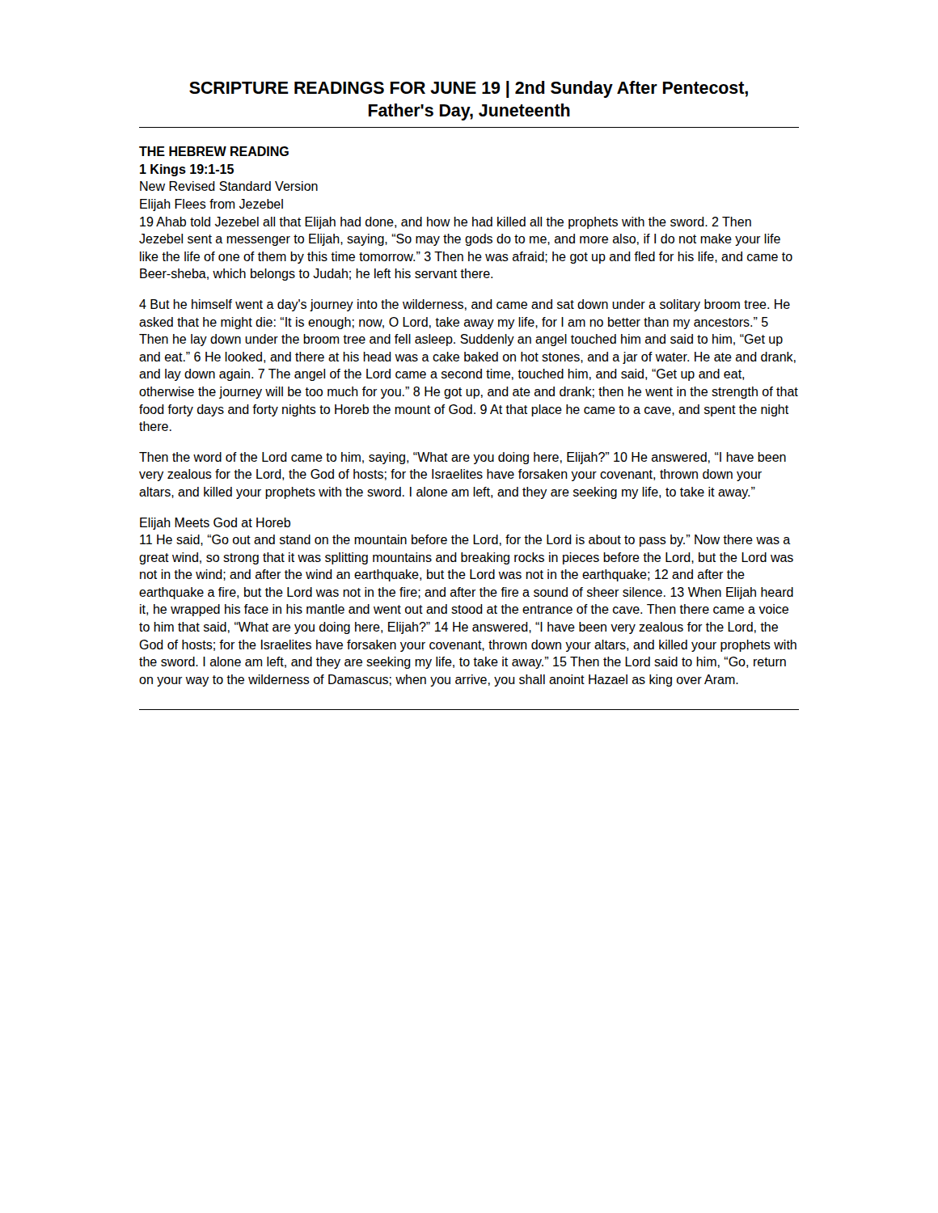SCRIPTURE READINGS FOR JUNE 19 | 2nd Sunday After Pentecost,
Father's Day, Juneteenth
THE HEBREW READING
1 Kings 19:1-15
New Revised Standard Version
Elijah Flees from Jezebel
19 Ahab told Jezebel all that Elijah had done, and how he had killed all the prophets with the sword. 2 Then Jezebel sent a messenger to Elijah, saying, “So may the gods do to me, and more also, if I do not make your life like the life of one of them by this time tomorrow.” 3 Then he was afraid; he got up and fled for his life, and came to Beer-sheba, which belongs to Judah; he left his servant there.
4 But he himself went a day's journey into the wilderness, and came and sat down under a solitary broom tree. He asked that he might die: “It is enough; now, O Lord, take away my life, for I am no better than my ancestors.” 5 Then he lay down under the broom tree and fell asleep. Suddenly an angel touched him and said to him, “Get up and eat.” 6 He looked, and there at his head was a cake baked on hot stones, and a jar of water. He ate and drank, and lay down again. 7 The angel of the Lord came a second time, touched him, and said, “Get up and eat, otherwise the journey will be too much for you.” 8 He got up, and ate and drank; then he went in the strength of that food forty days and forty nights to Horeb the mount of God. 9 At that place he came to a cave, and spent the night there.
Then the word of the Lord came to him, saying, “What are you doing here, Elijah?” 10 He answered, “I have been very zealous for the Lord, the God of hosts; for the Israelites have forsaken your covenant, thrown down your altars, and killed your prophets with the sword. I alone am left, and they are seeking my life, to take it away.”
Elijah Meets God at Horeb
11 He said, “Go out and stand on the mountain before the Lord, for the Lord is about to pass by.” Now there was a great wind, so strong that it was splitting mountains and breaking rocks in pieces before the Lord, but the Lord was not in the wind; and after the wind an earthquake, but the Lord was not in the earthquake; 12 and after the earthquake a fire, but the Lord was not in the fire; and after the fire a sound of sheer silence. 13 When Elijah heard it, he wrapped his face in his mantle and went out and stood at the entrance of the cave. Then there came a voice to him that said, “What are you doing here, Elijah?” 14 He answered, “I have been very zealous for the Lord, the God of hosts; for the Israelites have forsaken your covenant, thrown down your altars, and killed your prophets with the sword. I alone am left, and they are seeking my life, to take it away.” 15 Then the Lord said to him, “Go, return on your way to the wilderness of Damascus; when you arrive, you shall anoint Hazael as king over Aram.